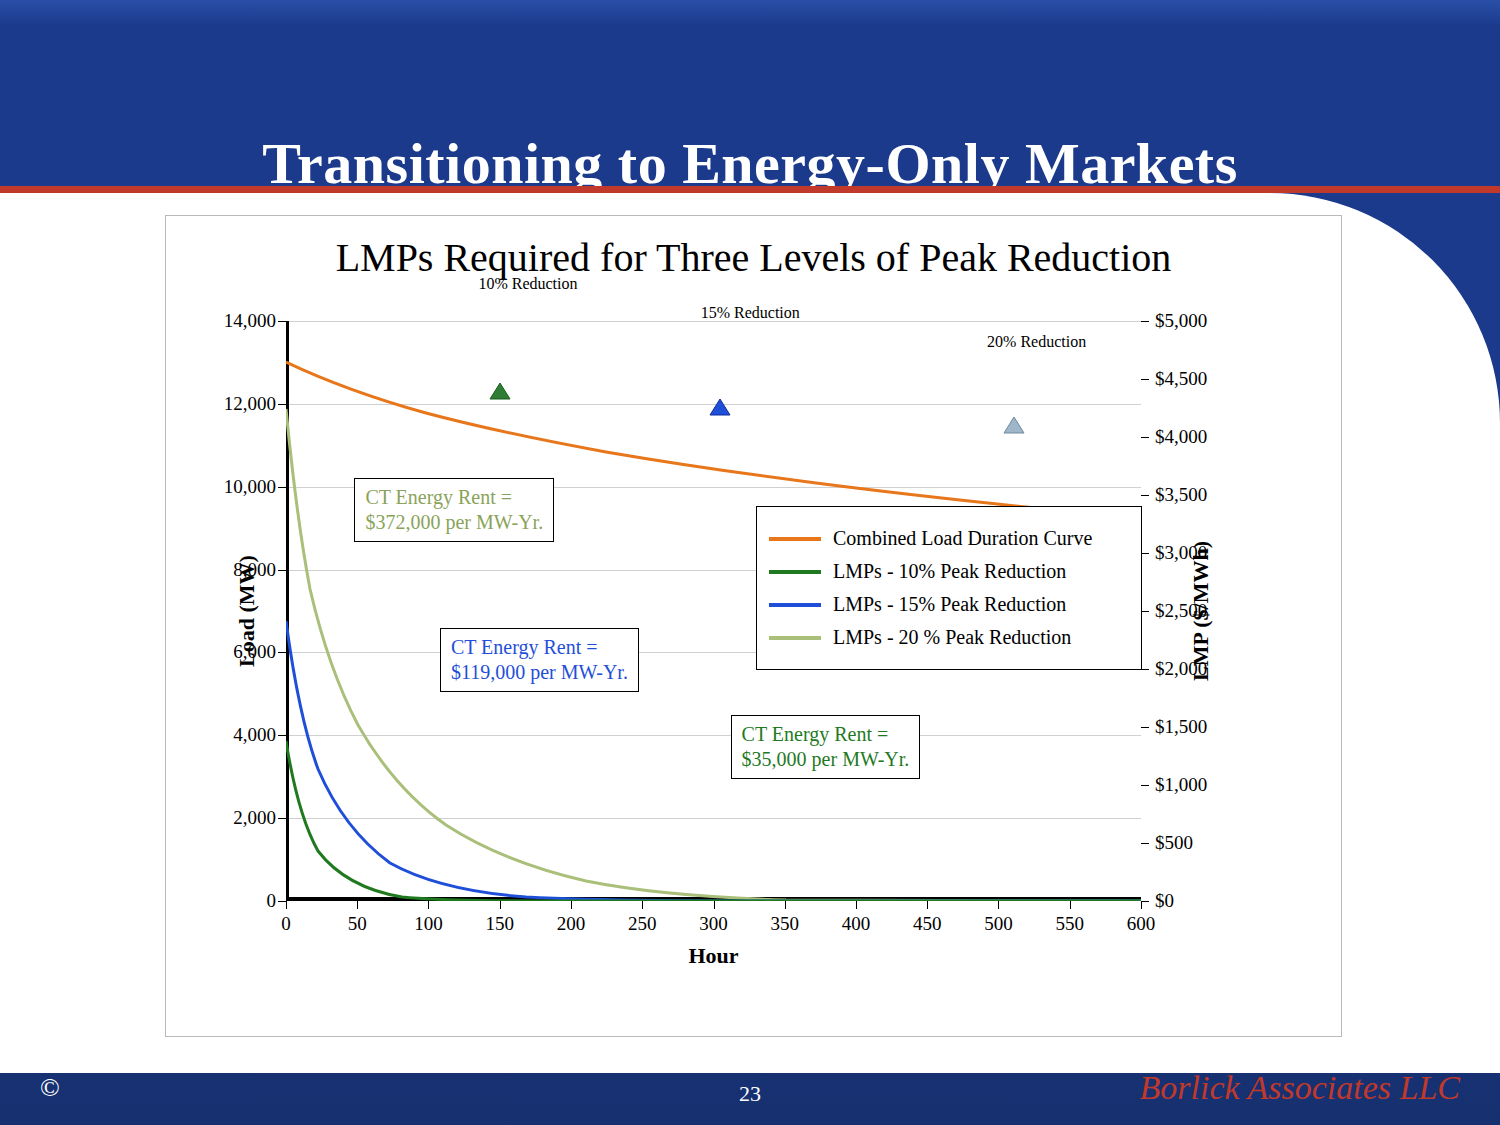Transitioning to Energy-Only Markets
LMPs Required for Three Levels of Peak Reduction
14,000
12,000
10,000
8,000
6,000
4,000
2,000
0
$5,000
$4,500
$4,000
$3,500
$3,000
$2,500
$2,000
$1,500
$1,000
$500
$0
0
50
100
150
200
250
300
350
400
450
500
550
600
10% Reduction
15% Reduction
20% Reduction
CT Energy Rent =
$372,000 per MW-Yr.
CT Energy Rent =
$119,000 per MW-Yr.
CT Energy Rent =
$35,000 per MW-Yr.
Combined Load Duration Curve
LMPs - 10% Peak Reduction
LMPs - 15% Peak Reduction
LMPs - 20 % Peak Reduction
Hour
Load (MW)
LMP ($/MWh)
©
23
Borlick Associates LLC